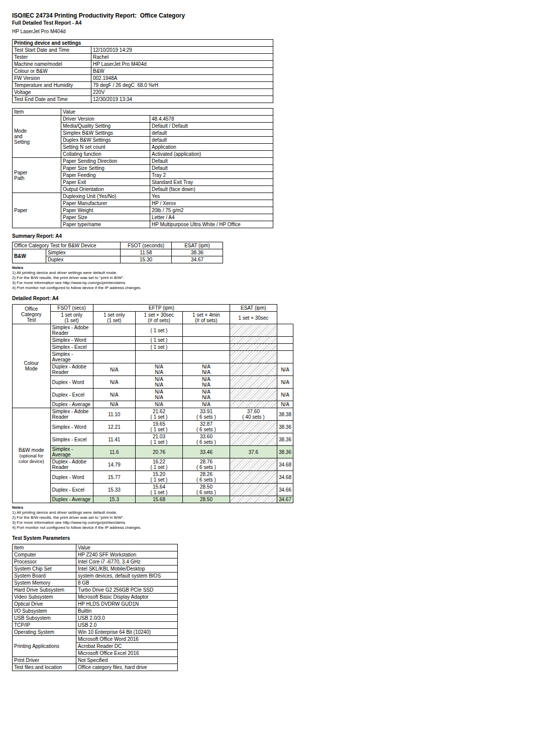ISO/IEC 24734 Printing Productivity Report: Office Category
Full Detailed Test Report - A4
HP LaserJet Pro M404d
| Printing device and settings |
| Test Start Date and Time | 12/10/2019 14:29 |
| Tester | Rachel |
| Machine name/model | HP LaserJet Pro M404d |
| Colour or B&W | B&W |
| FW Version | 002.1948A |
| Temperature and Humidity | 79 degF / 26 degC 68.0 %rH |
| Voltage | 220V |
| Test End Date and Time | 12/30/2019 13:34 |
| Item | Value |
| Mode and Setting | Driver Version | 48.4.4578 |
| Media/Quality Setting | Default / Default |
| Simplex B&W Settings | default |
| Duplex B&W Settings | default |
| Setting N set count | Application |
| Collating function | Activated (application) |
| Paper Path | Paper Sending Direction | Default |
| Paper Size Setting | Default |
| Paper Feeding | Tray 2 |
| Paper Exit | Standard Exit Tray |
| Output Orientation | Default (face down) |
| Paper | Duplexing Unit (Yes/No) | Yes |
| Paper Manufacturer | HP / Xerox |
| Paper Weight | 20lb / 75 g/m2 |
| Paper Size | Letter / A4 |
| Paper type/name | HP Multipurpose Ultra White / HP Office |
Summary Report: A4
| Office Category Test for B&W Device | FSOT (seconds) | ESAT (ipm) |
| B&W | Simplex | 11.58 | 38.36 |
| Duplex | 15.30 | 34.67 |
Notes
1) All printing device and driver settings were default mode.
2) For the B/W results, the print driver was set to "print in B/W".
3) For more information see http://www.hp.com/go/printerclaims.
4) Port monitor not configured to follow device if the IP address changes.
Detailed Report: A4
| Office Category Test | FSOT (secs) | EFTP (ipm) | ESAT (ipm) |
| 1 set only (1 set) | 1 set only (1 set) | 1 set + 30sec (# of sets) | 1 set + 4min (# of sets) | 1 set + 30sec |
| Colour Mode | Simplex - Adobe Reader | | ( 1 set ) | | | |
| Simplex - Word | | ( 1 set ) | | | |
| Simplex - Excel | | ( 1 set ) | | | |
| Simplex - Average | | | | | |
| Duplex - Adobe Reader | N/A | N/A N/A | N/A N/A | | N/A |
| Duplex - Word | N/A | N/A N/A | N/A N/A | | N/A |
| Duplex - Excel | N/A | N/A N/A | N/A N/A | | N/A |
| Duplex - Average | N/A | N/A | N/A | | N/A |
| B&W mode (optional for color device) | Simplex - Adobe Reader | 11.10 | 21.62 ( 1 set ) | 33.91 ( 6 sets ) | 37.60 ( 40 sets ) | 38.38 |
| Simplex - Word | 12.21 | 19.65 ( 1 set ) | 32.87 ( 6 sets ) | | 38.36 |
| Simplex - Excel | 11.41 | 21.03 ( 1 set ) | 33.60 ( 6 sets ) | | 38.36 |
| Simplex - Average | 11.6 | 20.76 | 33.46 | 37.6 | 38.36 |
| Duplex - Adobe Reader | 14.79 | 16.22 ( 1 set ) | 28.76 ( 6 sets ) | | 34.68 |
| Duplex - Word | 15.77 | 15.20 ( 1 set ) | 28.26 ( 6 sets ) | | 34.68 |
| Duplex - Excel | 15.33 | 15.64 ( 1 set ) | 28.50 ( 6 sets ) | | 34.66 |
| Duplex - Average | 15.3 | 15.68 | 28.50 | | 34.67 |
Notes
1) All printing device and driver settings were default mode.
2) For the B/W results, the print driver was set to "print in B/W".
3) For more information see http://www.hp.com/go/printerclaims.
4) Port monitor not configured to follow device if the IP address changes.
Test System Parameters
| Item | Value |
| Computer | HP Z240 SFF Workstation |
| Processor | Intel Core i7 -6770, 3.4 GHz |
| System Chip Set | Intel SKL/KBL Mobile/Desktop |
| System Board | system devices, default system BIOS |
| System Memory | 8 GB |
| Hard Drive Subsystem | Turbo Drive G2 256GB PCIe SSD |
| Video Subsystem | Microsoft Basic Display Adaptor |
| Optical Drive | HP HLDS DVDRW GUD1N |
| I/O Subsystem | Builtin |
| USB Subsystem | USB 2.0/3.0 |
| TCP/IP | USB 2.0 |
| Operating System | Win 10 Enterprise 64 Bit (10240) |
| Printing Applications | Microsoft Office Word 2016 |
| Acrobat Reader DC |
| Microsoft Office Excel 2016 |
| Print Driver | Not Specified |
| Test files and location | Office category files, hard drive |